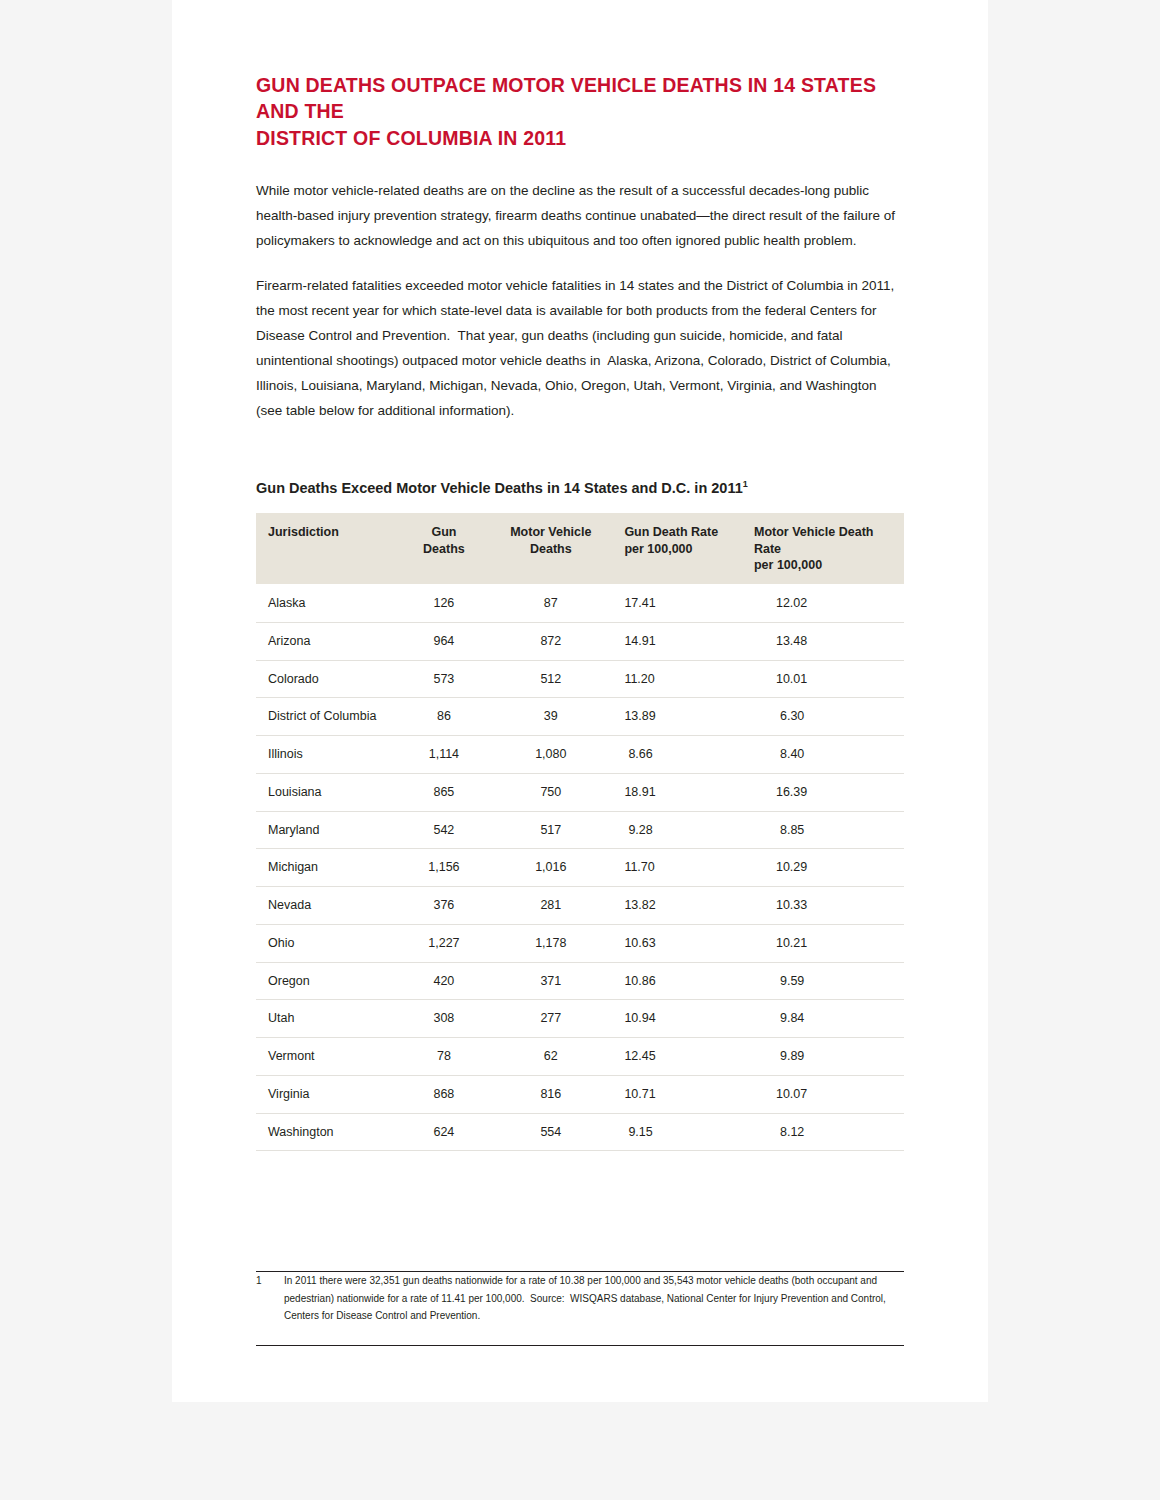Gun Deaths Outpace Motor Vehicle Deaths in 14 States and the
District of Columbia in 2011
While motor vehicle-related deaths are on the decline as the result of a successful decades-long public health-based injury prevention strategy, firearm deaths continue unabated—the direct result of the failure of policymakers to acknowledge and act on this ubiquitous and too often ignored public health problem.
Firearm-related fatalities exceeded motor vehicle fatalities in 14 states and the District of Columbia in 2011, the most recent year for which state-level data is available for both products from the federal Centers for Disease Control and Prevention. That year, gun deaths (including gun suicide, homicide, and fatal unintentional shootings) outpaced motor vehicle deaths in Alaska, Arizona, Colorado, District of Columbia, Illinois, Louisiana, Maryland, Michigan, Nevada, Ohio, Oregon, Utah, Vermont, Virginia, and Washington (see table below for additional information).
Gun Deaths Exceed Motor Vehicle Deaths in 14 States and D.C. in 20111
| Jurisdiction | Gun Deaths | Motor Vehicle Deaths | Gun Death Rate per 100,000 | Motor Vehicle Death Rate per 100,000 |
| --- | --- | --- | --- | --- |
| Alaska | 126 | 87 | 17.41 | 12.02 |
| Arizona | 964 | 872 | 14.91 | 13.48 |
| Colorado | 573 | 512 | 11.20 | 10.01 |
| District of Columbia | 86 | 39 | 13.89 | 6.30 |
| Illinois | 1,114 | 1,080 | 8.66 | 8.40 |
| Louisiana | 865 | 750 | 18.91 | 16.39 |
| Maryland | 542 | 517 | 9.28 | 8.85 |
| Michigan | 1,156 | 1,016 | 11.70 | 10.29 |
| Nevada | 376 | 281 | 13.82 | 10.33 |
| Ohio | 1,227 | 1,178 | 10.63 | 10.21 |
| Oregon | 420 | 371 | 10.86 | 9.59 |
| Utah | 308 | 277 | 10.94 | 9.84 |
| Vermont | 78 | 62 | 12.45 | 9.89 |
| Virginia | 868 | 816 | 10.71 | 10.07 |
| Washington | 624 | 554 | 9.15 | 8.12 |
1
In 2011 there were 32,351 gun deaths nationwide for a rate of 10.38 per 100,000 and 35,543 motor vehicle deaths (both occupant and pedestrian) nationwide for a rate of 11.41 per 100,000. Source: WISQARS database, National Center for Injury Prevention and Control, Centers for Disease Control and Prevention.